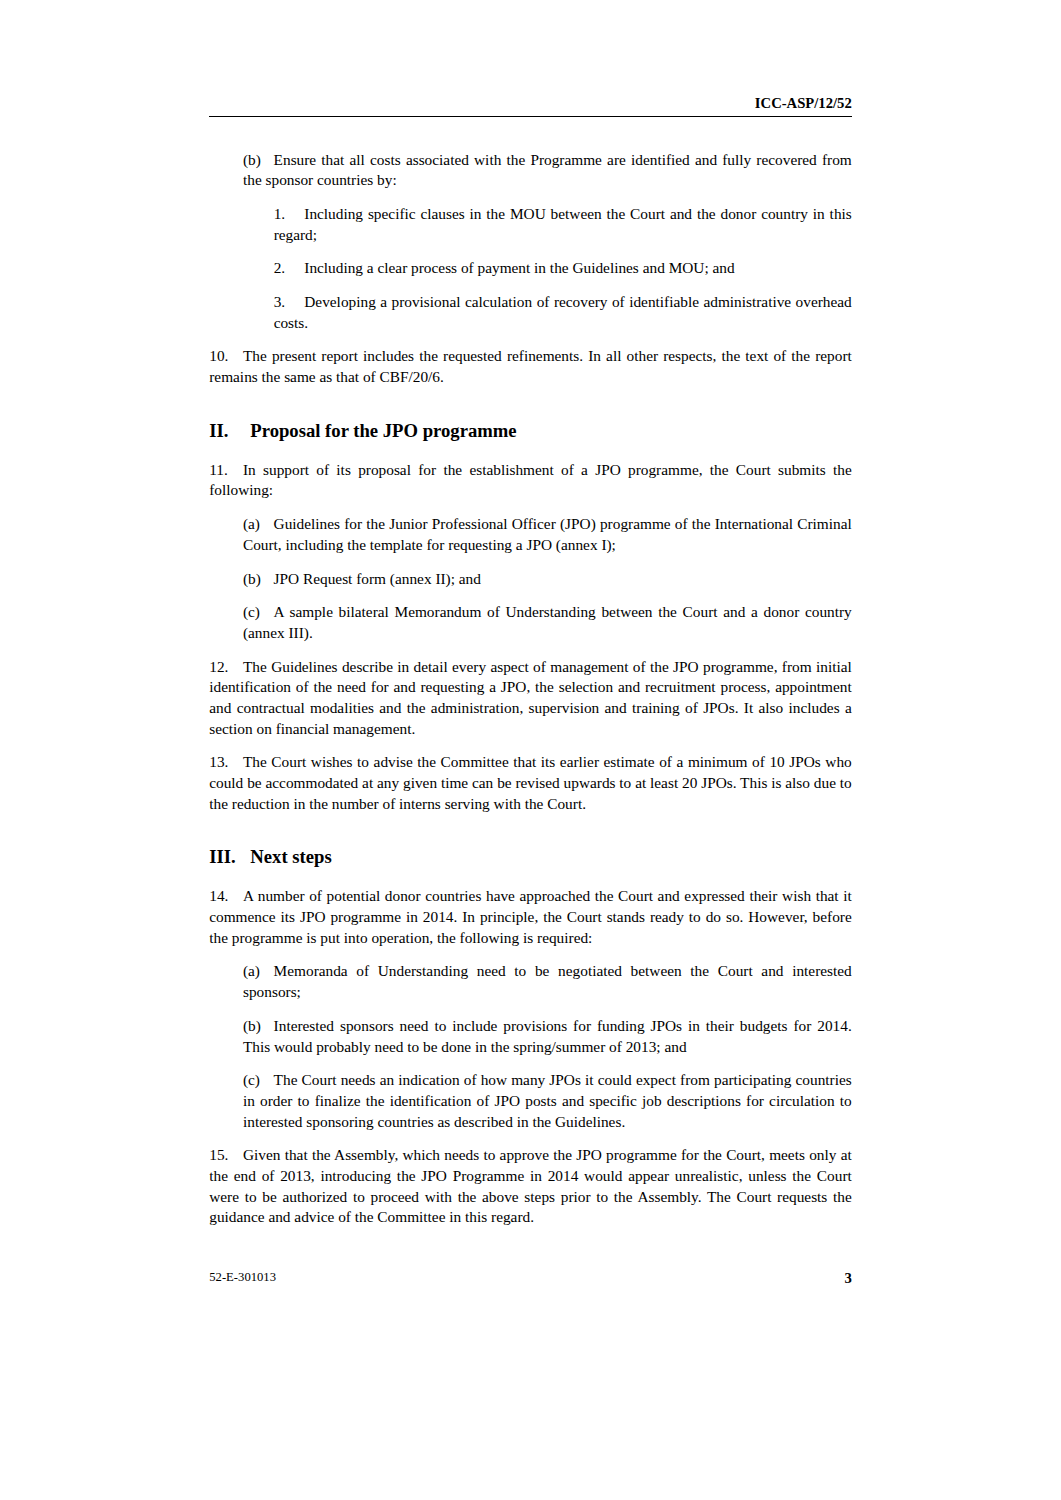ICC-ASP/12/52
(b) Ensure that all costs associated with the Programme are identified and fully recovered from the sponsor countries by:
1. Including specific clauses in the MOU between the Court and the donor country in this regard;
2. Including a clear process of payment in the Guidelines and MOU; and
3. Developing a provisional calculation of recovery of identifiable administrative overhead costs.
10. The present report includes the requested refinements. In all other respects, the text of the report remains the same as that of CBF/20/6.
II. Proposal for the JPO programme
11. In support of its proposal for the establishment of a JPO programme, the Court submits the following:
(a) Guidelines for the Junior Professional Officer (JPO) programme of the International Criminal Court, including the template for requesting a JPO (annex I);
(b) JPO Request form (annex II); and
(c) A sample bilateral Memorandum of Understanding between the Court and a donor country (annex III).
12. The Guidelines describe in detail every aspect of management of the JPO programme, from initial identification of the need for and requesting a JPO, the selection and recruitment process, appointment and contractual modalities and the administration, supervision and training of JPOs. It also includes a section on financial management.
13. The Court wishes to advise the Committee that its earlier estimate of a minimum of 10 JPOs who could be accommodated at any given time can be revised upwards to at least 20 JPOs. This is also due to the reduction in the number of interns serving with the Court.
III. Next steps
14. A number of potential donor countries have approached the Court and expressed their wish that it commence its JPO programme in 2014. In principle, the Court stands ready to do so. However, before the programme is put into operation, the following is required:
(a) Memoranda of Understanding need to be negotiated between the Court and interested sponsors;
(b) Interested sponsors need to include provisions for funding JPOs in their budgets for 2014. This would probably need to be done in the spring/summer of 2013; and
(c) The Court needs an indication of how many JPOs it could expect from participating countries in order to finalize the identification of JPO posts and specific job descriptions for circulation to interested sponsoring countries as described in the Guidelines.
15. Given that the Assembly, which needs to approve the JPO programme for the Court, meets only at the end of 2013, introducing the JPO Programme in 2014 would appear unrealistic, unless the Court were to be authorized to proceed with the above steps prior to the Assembly. The Court requests the guidance and advice of the Committee in this regard.
52-E-301013
3